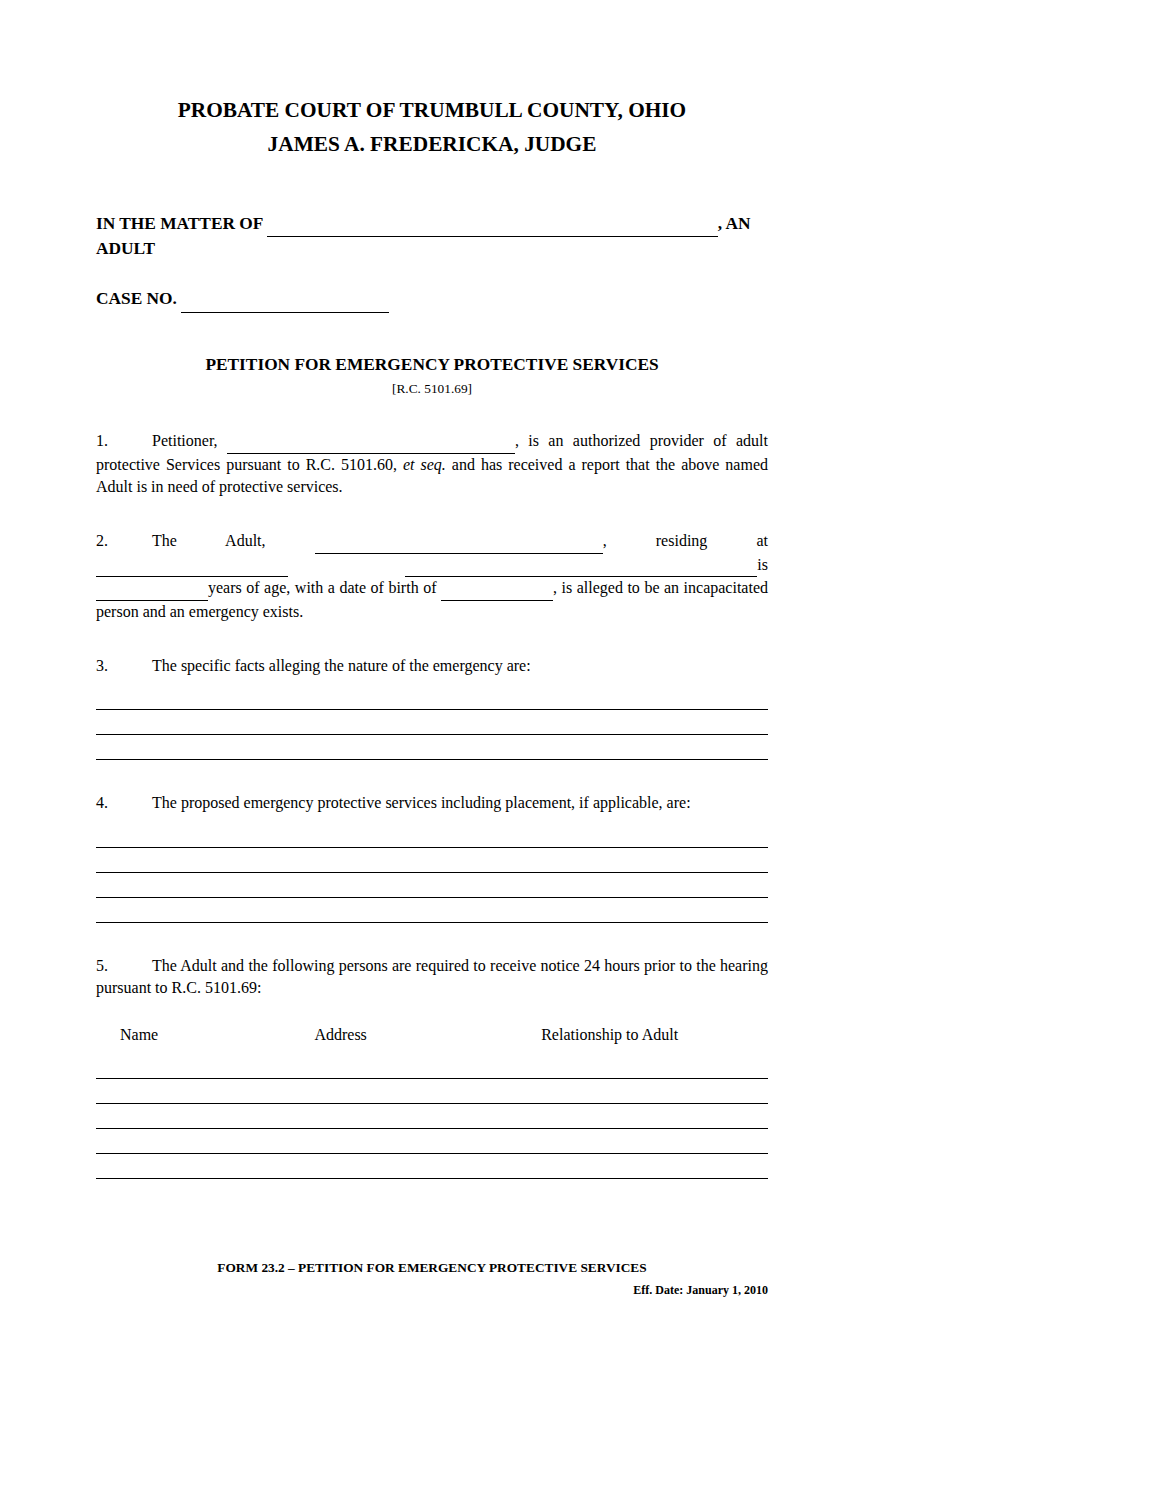PROBATE COURT OF TRUMBULL COUNTY, OHIO
JAMES A. FREDERICKA, JUDGE
IN THE MATTER OF , AN ADULT
CASE NO.
PETITION FOR EMERGENCY PROTECTIVE SERVICES
[R.C. 5101.69]
1. Petitioner, , is an authorized provider of adult protective Services pursuant to R.C. 5101.60, et seq. and has received a report that the above named Adult is in need of protective services.
2. The Adult, , residing at is years of age, with a date of birth of , is alleged to be an incapacitated person and an emergency exists.
3. The specific facts alleging the nature of the emergency are:
4. The proposed emergency protective services including placement, if applicable, are:
5. The Adult and the following persons are required to receive notice 24 hours prior to the hearing pursuant to R.C. 5101.69:
Name
Address
Relationship to Adult
FORM 23.2 – PETITION FOR EMERGENCY PROTECTIVE SERVICES
Eff. Date: January 1, 2010